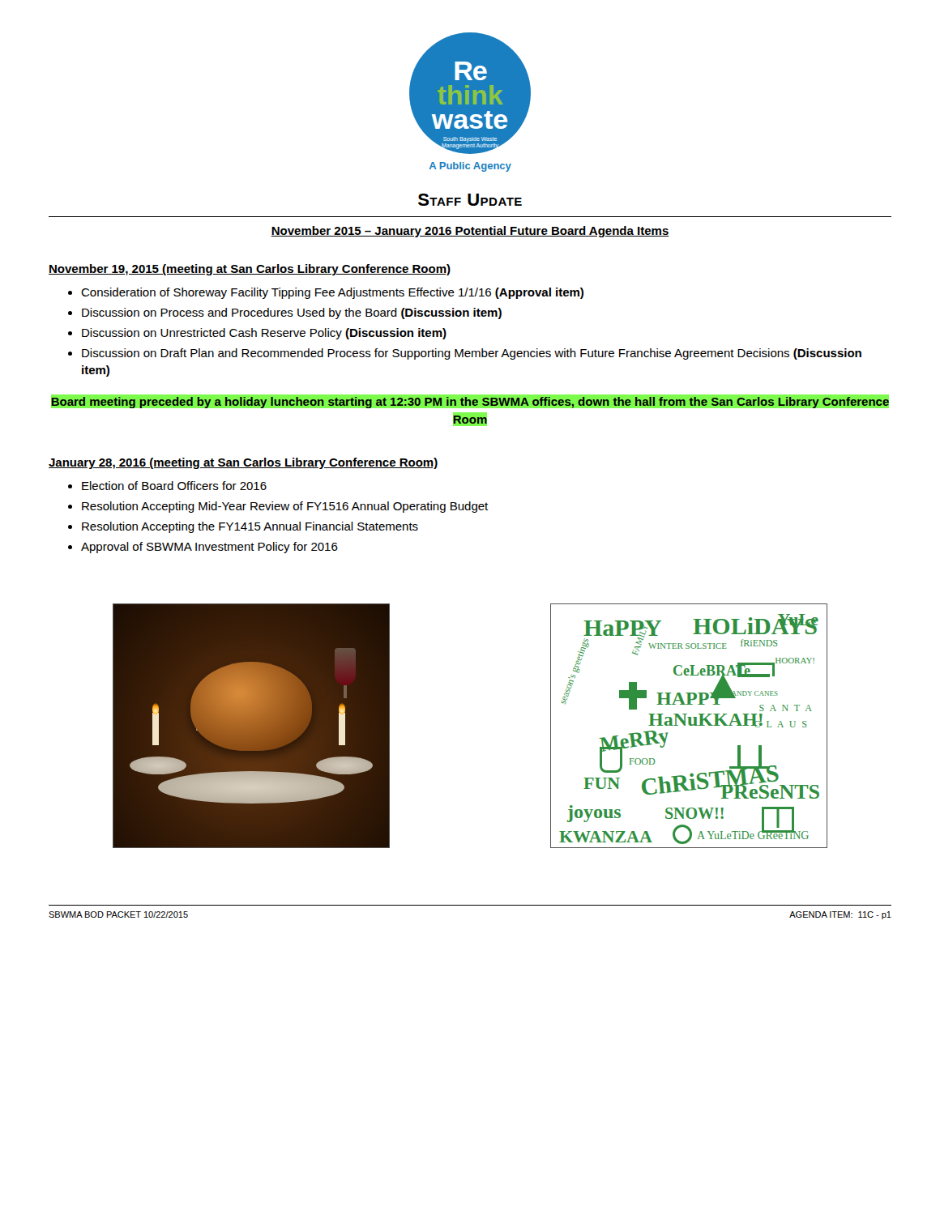Re think waste South Bayside Waste
Management Authority
A Public Agency
Staff Update
November 2015 – January 2016 Potential Future Board Agenda Items
November 19, 2015 (meeting at San Carlos Library Conference Room)
Consideration of Shoreway Facility Tipping Fee Adjustments Effective 1/1/16 (Approval item)
Discussion on Process and Procedures Used by the Board (Discussion item)
Discussion on Unrestricted Cash Reserve Policy (Discussion item)
Discussion on Draft Plan and Recommended Process for Supporting Member Agencies with Future Franchise Agreement Decisions (Discussion item)
Board meeting preceded by a holiday luncheon starting at 12:30 PM in the SBWMA offices, down the hall from the San Carlos Library Conference Room
January 28, 2016 (meeting at San Carlos Library Conference Room)
Election of Board Officers for 2016
Resolution Accepting Mid-Year Review of FY1516 Annual Operating Budget
Resolution Accepting the FY1415 Annual Financial Statements
Approval of SBWMA Investment Policy for 2016
HaPPY HOLiDAYS YuLe fRiENDS WINTER SOLSTICE CeLeBRATe HOORAY! HAPPY HaNuKKAH! S A N T A C L A U S CANDY CANES MeRRy FOOD FUN ChRiSTMAS PReSeNTS joyous SNOW!! KWANZAA A YuLeTiDe GReeTiNG season's greetings FAMILY
SBWMA BOD PACKET 10/22/2015 AGENDA ITEM: 11C - p1